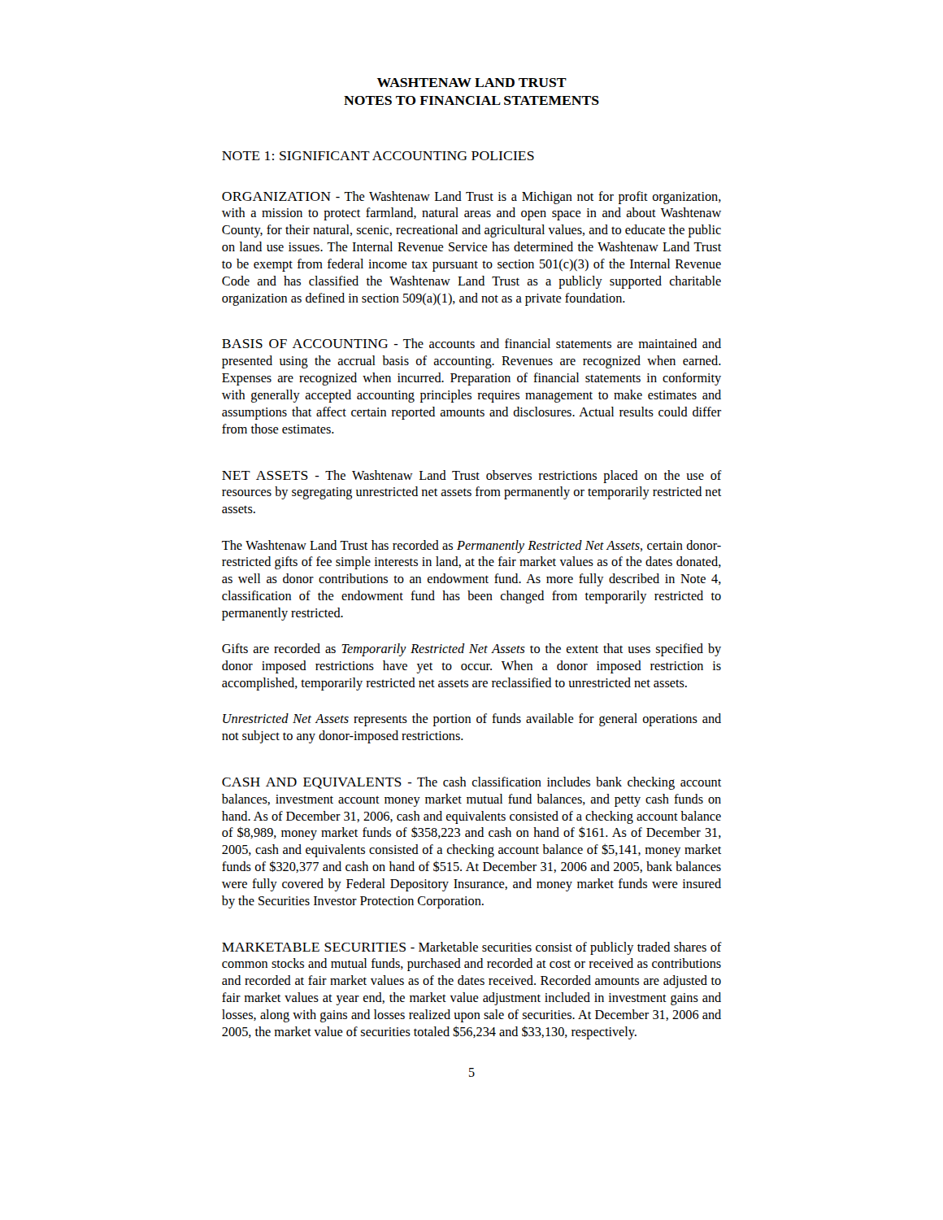WASHTENAW LAND TRUST NOTES TO FINANCIAL STATEMENTS
NOTE 1: SIGNIFICANT ACCOUNTING POLICIES
ORGANIZATION - The Washtenaw Land Trust is a Michigan not for profit organization, with a mission to protect farmland, natural areas and open space in and about Washtenaw County, for their natural, scenic, recreational and agricultural values, and to educate the public on land use issues. The Internal Revenue Service has determined the Washtenaw Land Trust to be exempt from federal income tax pursuant to section 501(c)(3) of the Internal Revenue Code and has classified the Washtenaw Land Trust as a publicly supported charitable organization as defined in section 509(a)(1), and not as a private foundation.
BASIS OF ACCOUNTING - The accounts and financial statements are maintained and presented using the accrual basis of accounting. Revenues are recognized when earned. Expenses are recognized when incurred. Preparation of financial statements in conformity with generally accepted accounting principles requires management to make estimates and assumptions that affect certain reported amounts and disclosures. Actual results could differ from those estimates.
NET ASSETS - The Washtenaw Land Trust observes restrictions placed on the use of resources by segregating unrestricted net assets from permanently or temporarily restricted net assets.
The Washtenaw Land Trust has recorded as Permanently Restricted Net Assets, certain donor-restricted gifts of fee simple interests in land, at the fair market values as of the dates donated, as well as donor contributions to an endowment fund. As more fully described in Note 4, classification of the endowment fund has been changed from temporarily restricted to permanently restricted.
Gifts are recorded as Temporarily Restricted Net Assets to the extent that uses specified by donor imposed restrictions have yet to occur. When a donor imposed restriction is accomplished, temporarily restricted net assets are reclassified to unrestricted net assets.
Unrestricted Net Assets represents the portion of funds available for general operations and not subject to any donor-imposed restrictions.
CASH AND EQUIVALENTS - The cash classification includes bank checking account balances, investment account money market mutual fund balances, and petty cash funds on hand. As of December 31, 2006, cash and equivalents consisted of a checking account balance of $8,989, money market funds of $358,223 and cash on hand of $161. As of December 31, 2005, cash and equivalents consisted of a checking account balance of $5,141, money market funds of $320,377 and cash on hand of $515. At December 31, 2006 and 2005, bank balances were fully covered by Federal Depository Insurance, and money market funds were insured by the Securities Investor Protection Corporation.
MARKETABLE SECURITIES - Marketable securities consist of publicly traded shares of common stocks and mutual funds, purchased and recorded at cost or received as contributions and recorded at fair market values as of the dates received. Recorded amounts are adjusted to fair market values at year end, the market value adjustment included in investment gains and losses, along with gains and losses realized upon sale of securities. At December 31, 2006 and 2005, the market value of securities totaled $56,234 and $33,130, respectively.
5